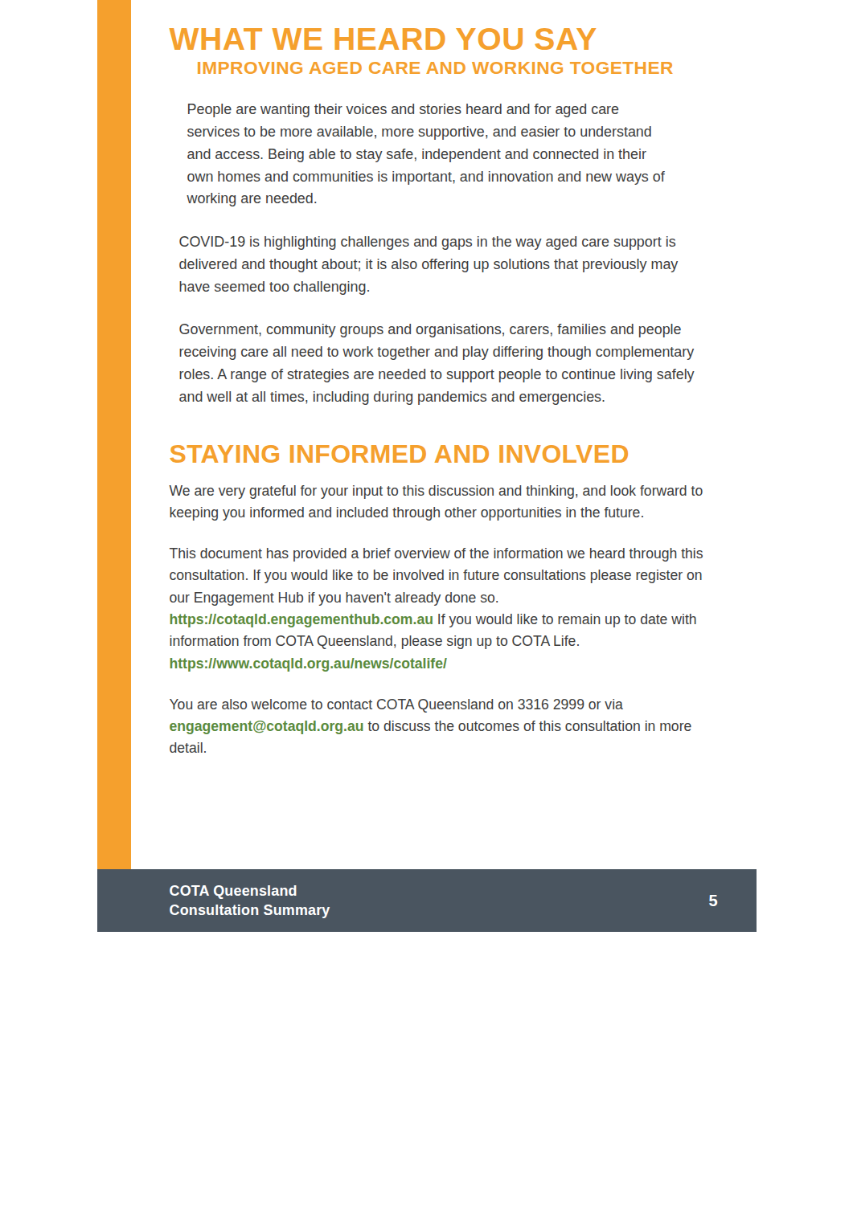What we heard you say
Improving aged care and working together
People are wanting their voices and stories heard and for aged care services to be more available, more supportive, and easier to understand and access. Being able to stay safe, independent and connected in their own homes and communities is important, and innovation and new ways of working are needed.
COVID-19 is highlighting challenges and gaps in the way aged care support is delivered and thought about; it is also offering up solutions that previously may have seemed too challenging.
Government, community groups and organisations, carers, families and people receiving care all need to work together and play differing though complementary roles. A range of strategies are needed to support people to continue living safely and well at all times, including during pandemics and emergencies.
Staying informed and involved
We are very grateful for your input to this discussion and thinking, and look forward to keeping you informed and included through other opportunities in the future.
This document has provided a brief overview of the information we heard through this consultation. If you would like to be involved in future consultations please register on our Engagement Hub if you haven't already done so. https://cotaqld.engagementhub.com.au If you would like to remain up to date with information from COTA Queensland, please sign up to COTA Life. https://www.cotaqld.org.au/news/cotalife/
You are also welcome to contact COTA Queensland on 3316 2999 or via engagement@cotaqld.org.au to discuss the outcomes of this consultation in more detail.
COTA Queensland
Consultation Summary
5